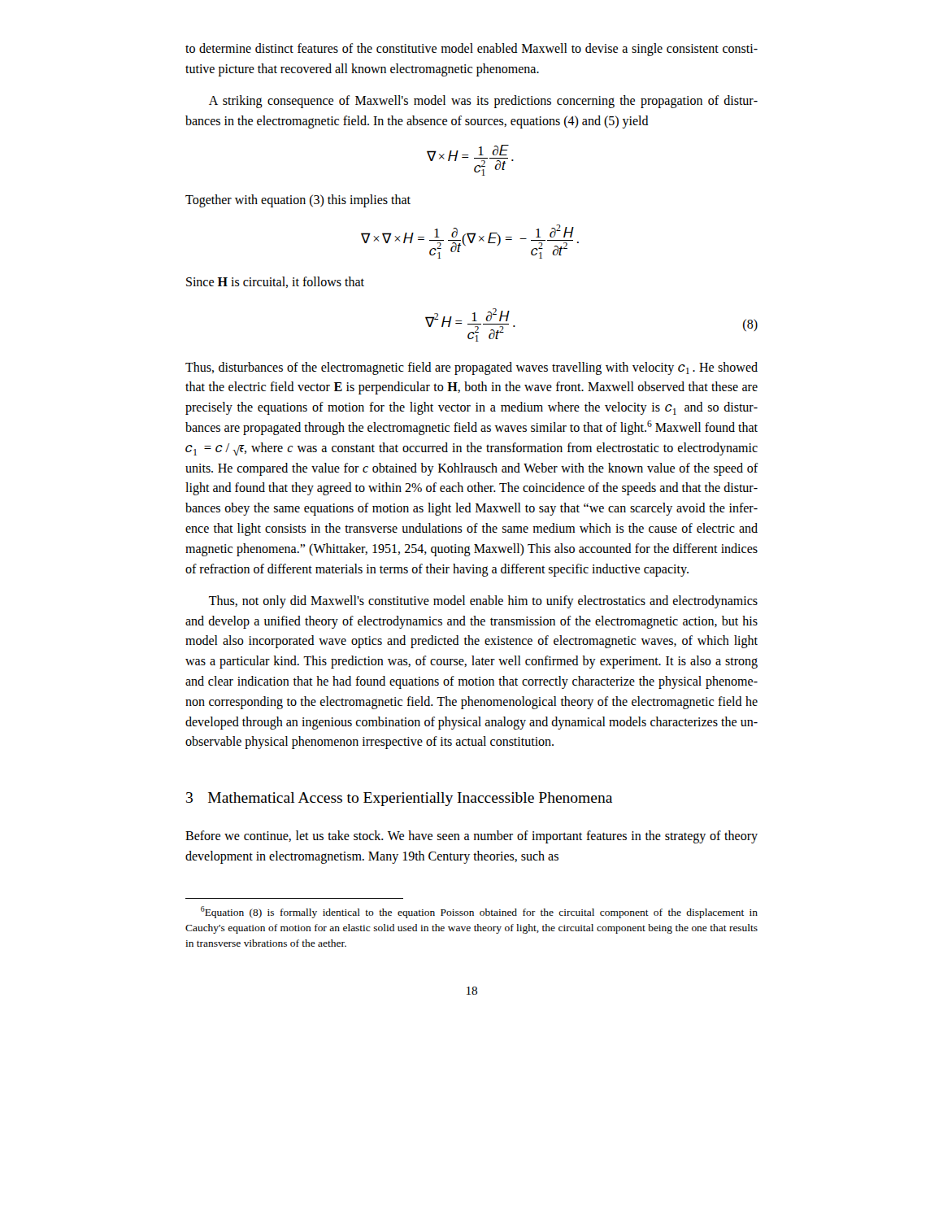to determine distinct features of the constitutive model enabled Maxwell to devise a single consistent constitutive picture that recovered all known electromagnetic phenomena.
A striking consequence of Maxwell's model was its predictions concerning the propagation of disturbances in the electromagnetic field. In the absence of sources, equations (4) and (5) yield
∇ × H = 1 c12 ∂E ∂t .
Together with equation (3) this implies that
∇ × ∇ × H = 1 c12 ∂ ∂t ( ∇×E ) = − 1 c12 ∂2H ∂t2 .
Since H is circuital, it follows that
∇2 H = 1 c12 ∂2H ∂t2 . (8)
Thus, disturbances of the electromagnetic field are propagated waves travelling with velocity c1. He showed that the electric field vector E is perpendicular to H, both in the wave front. Maxwell observed that these are precisely the equations of motion for the light vector in a medium where the velocity is c1 and so disturbances are propagated through the electromagnetic field as waves similar to that of light.6 Maxwell found that c1=c/ϵ, where c was a constant that occurred in the transformation from electrostatic to electrodynamic units. He compared the value for c obtained by Kohlrausch and Weber with the known value of the speed of light and found that they agreed to within 2% of each other. The coincidence of the speeds and that the disturbances obey the same equations of motion as light led Maxwell to say that “we can scarcely avoid the inference that light consists in the transverse undulations of the same medium which is the cause of electric and magnetic phenomena.” (Whittaker, 1951, 254, quoting Maxwell) This also accounted for the different indices of refraction of different materials in terms of their having a different specific inductive capacity.
Thus, not only did Maxwell's constitutive model enable him to unify electrostatics and electrodynamics and develop a unified theory of electrodynamics and the transmission of the electromagnetic action, but his model also incorporated wave optics and predicted the existence of electromagnetic waves, of which light was a particular kind. This prediction was, of course, later well confirmed by experiment. It is also a strong and clear indication that he had found equations of motion that correctly characterize the physical phenomenon corresponding to the electromagnetic field. The phenomenological theory of the electromagnetic field he developed through an ingenious combination of physical analogy and dynamical models characterizes the unobservable physical phenomenon irrespective of its actual constitution.
3 Mathematical Access to Experientially Inaccessible Phenomena
Before we continue, let us take stock. We have seen a number of important features in the strategy of theory development in electromagnetism. Many 19th Century theories, such as
6Equation (8) is formally identical to the equation Poisson obtained for the circuital component of the displacement in Cauchy's equation of motion for an elastic solid used in the wave theory of light, the circuital component being the one that results in transverse vibrations of the aether.
18